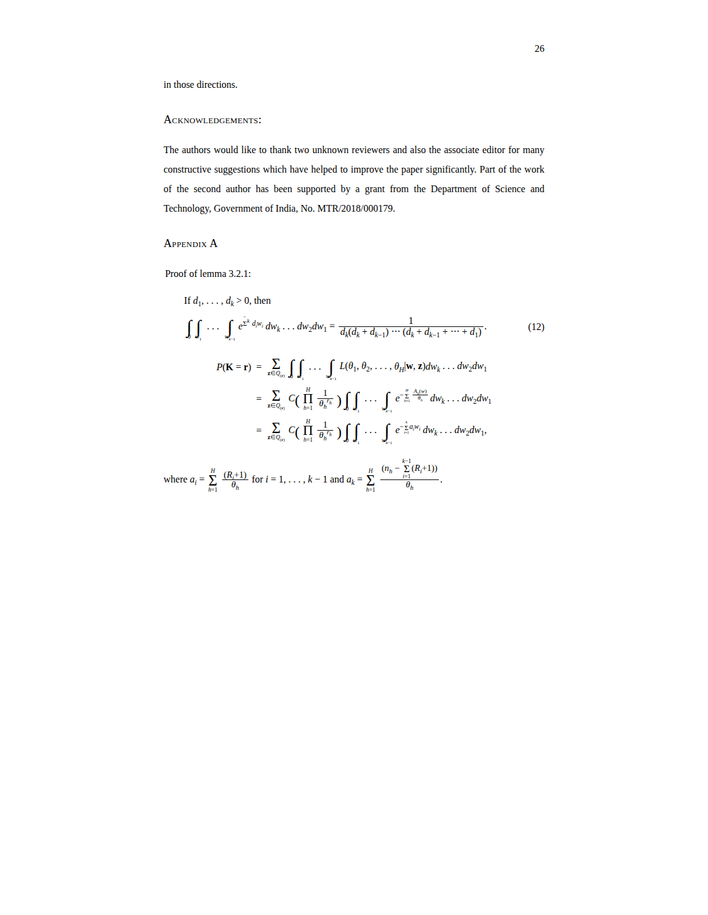26
in those directions.
Acknowledgements:
The authors would like to thank two unknown reviewers and also the associate editor for many constructive suggestions which have helped to improve the paper significantly. Part of the work of the second author has been supported by a grant from the Department of Science and Technology, Government of India, No. MTR/2018/000179.
Appendix A
Proof of lemma 3.2.1:
If d1, . . . , dk > 0, then
∫0 ∫w1 . . . ∫wk−1 e−Σk diwi dwk . . . dw2dw1 = 1 dk(dk + dk−1) ⋅⋅⋅ (dk + dk−1 + ⋅⋅⋅ + d1) .
(12)
P(K = r)
=
Σz∈Q(r) ∫0 ∫w1 . . . ∫wk−1 L(θ1, θ2, . . . , θH|w, z)dwk . . . dw2dw1
=
Σz∈Q(r) C( HΠh=1 1 θhrh ) ∫0 ∫w1 . . . ∫wk−1 e−HΣh=1 Ah(w) θh dwk . . . dw2dw1
=
Σz∈Q(r) C( HΠh=1 1 θhrh ) ∫0 ∫w1 . . . ∫wk−1 e−kΣi=1 aiwi dwk . . . dw2dw1,
where ai = HΣh=1 (Ri+1) θh for i = 1, . . . , k − 1 and ak = HΣh=1 (nh − k−1 Σi=1(Ri+1)) θh.